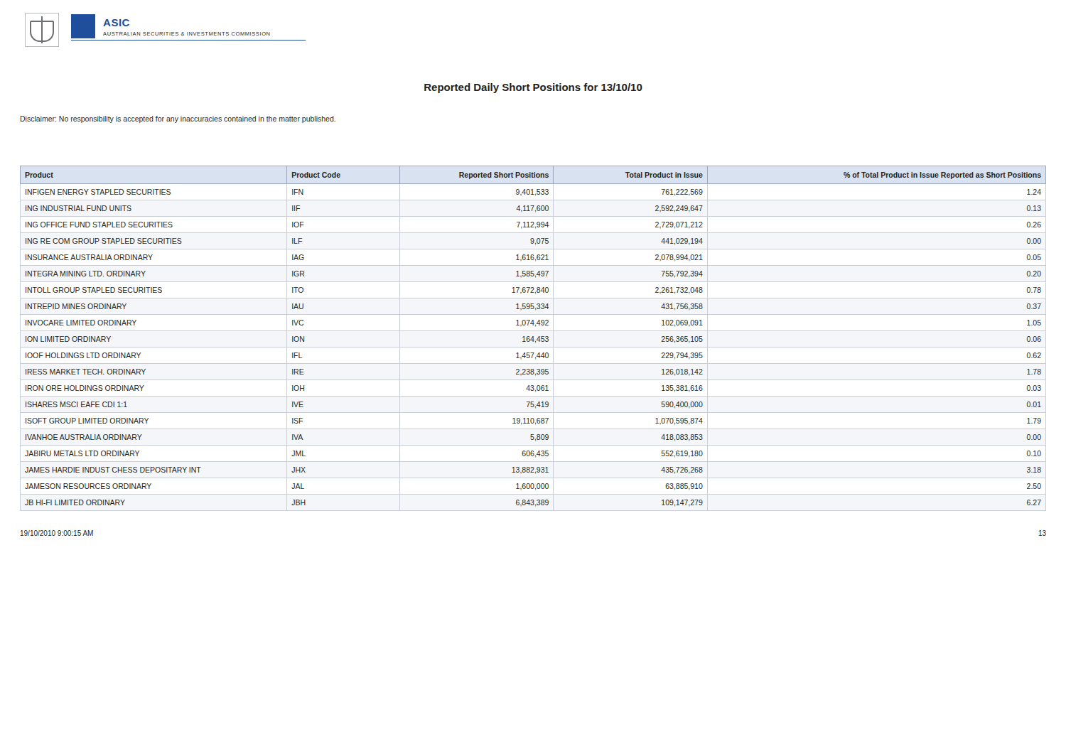ASIC
Australian Securities & Investments Commission
Reported Daily Short Positions for 13/10/10
Disclaimer: No responsibility is accepted for any inaccuracies contained in the matter published.
| Product | Product Code | Reported Short Positions | Total Product in Issue | % of Total Product in Issue Reported as Short Positions |
| --- | --- | --- | --- | --- |
| INFIGEN ENERGY STAPLED SECURITIES | IFN | 9,401,533 | 761,222,569 | 1.24 |
| ING INDUSTRIAL FUND UNITS | IIF | 4,117,600 | 2,592,249,647 | 0.13 |
| ING OFFICE FUND STAPLED SECURITIES | IOF | 7,112,994 | 2,729,071,212 | 0.26 |
| ING RE COM GROUP STAPLED SECURITIES | ILF | 9,075 | 441,029,194 | 0.00 |
| INSURANCE AUSTRALIA ORDINARY | IAG | 1,616,621 | 2,078,994,021 | 0.05 |
| INTEGRA MINING LTD. ORDINARY | IGR | 1,585,497 | 755,792,394 | 0.20 |
| INTOLL GROUP STAPLED SECURITIES | ITO | 17,672,840 | 2,261,732,048 | 0.78 |
| INTREPID MINES ORDINARY | IAU | 1,595,334 | 431,756,358 | 0.37 |
| INVOCARE LIMITED ORDINARY | IVC | 1,074,492 | 102,069,091 | 1.05 |
| ION LIMITED ORDINARY | ION | 164,453 | 256,365,105 | 0.06 |
| IOOF HOLDINGS LTD ORDINARY | IFL | 1,457,440 | 229,794,395 | 0.62 |
| IRESS MARKET TECH. ORDINARY | IRE | 2,238,395 | 126,018,142 | 1.78 |
| IRON ORE HOLDINGS ORDINARY | IOH | 43,061 | 135,381,616 | 0.03 |
| ISHARES MSCI EAFE CDI 1:1 | IVE | 75,419 | 590,400,000 | 0.01 |
| ISOFT GROUP LIMITED ORDINARY | ISF | 19,110,687 | 1,070,595,874 | 1.79 |
| IVANHOE AUSTRALIA ORDINARY | IVA | 5,809 | 418,083,853 | 0.00 |
| JABIRU METALS LTD ORDINARY | JML | 606,435 | 552,619,180 | 0.10 |
| JAMES HARDIE INDUST CHESS DEPOSITARY INT | JHX | 13,882,931 | 435,726,268 | 3.18 |
| JAMESON RESOURCES ORDINARY | JAL | 1,600,000 | 63,885,910 | 2.50 |
| JB HI-FI LIMITED ORDINARY | JBH | 6,843,389 | 109,147,279 | 6.27 |
19/10/2010 9:00:15 AM 13